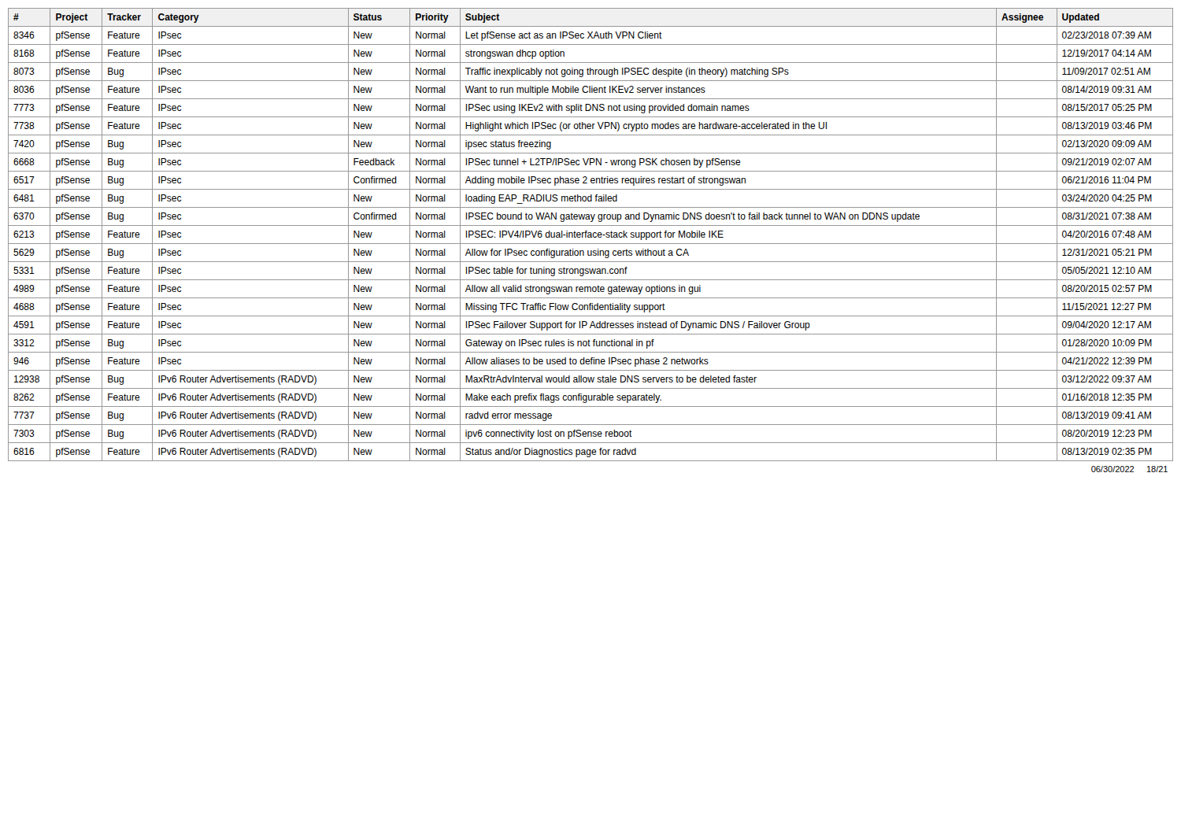Issue tracker list
| # | Project | Tracker | Category | Status | Priority | Subject | Assignee | Updated |
| --- | --- | --- | --- | --- | --- | --- | --- | --- |
| 8346 | pfSense | Feature | IPsec | New | Normal | Let pfSense act as an IPSec XAuth VPN Client | | 02/23/2018 07:39 AM |
| 8168 | pfSense | Feature | IPsec | New | Normal | strongswan dhcp option | | 12/19/2017 04:14 AM |
| 8073 | pfSense | Bug | IPsec | New | Normal | Traffic inexplicably not going through IPSEC despite (in theory) matching SPs | | 11/09/2017 02:51 AM |
| 8036 | pfSense | Feature | IPsec | New | Normal | Want to run multiple Mobile Client IKEv2 server instances | | 08/14/2019 09:31 AM |
| 7773 | pfSense | Feature | IPsec | New | Normal | IPSec using IKEv2 with split DNS not using provided domain names | | 08/15/2017 05:25 PM |
| 7738 | pfSense | Feature | IPsec | New | Normal | Highlight which IPSec (or other VPN) crypto modes are hardware-accelerated in the UI | | 08/13/2019 03:46 PM |
| 7420 | pfSense | Bug | IPsec | New | Normal | ipsec status freezing | | 02/13/2020 09:09 AM |
| 6668 | pfSense | Bug | IPsec | Feedback | Normal | IPSec tunnel + L2TP/IPSec VPN - wrong PSK chosen by pfSense | | 09/21/2019 02:07 AM |
| 6517 | pfSense | Bug | IPsec | Confirmed | Normal | Adding mobile IPsec phase 2 entries requires restart of strongswan | | 06/21/2016 11:04 PM |
| 6481 | pfSense | Bug | IPsec | New | Normal | loading EAP_RADIUS method failed | | 03/24/2020 04:25 PM |
| 6370 | pfSense | Bug | IPsec | Confirmed | Normal | IPSEC bound to WAN gateway group and Dynamic DNS doesn't to fail back tunnel to WAN on DDNS update | | 08/31/2021 07:38 AM |
| 6213 | pfSense | Feature | IPsec | New | Normal | IPSEC: IPV4/IPV6 dual-interface-stack support for Mobile IKE | | 04/20/2016 07:48 AM |
| 5629 | pfSense | Bug | IPsec | New | Normal | Allow for IPsec configuration using certs without a CA | | 12/31/2021 05:21 PM |
| 5331 | pfSense | Feature | IPsec | New | Normal | IPSec table for tuning strongswan.conf | | 05/05/2021 12:10 AM |
| 4989 | pfSense | Feature | IPsec | New | Normal | Allow all valid strongswan remote gateway options in gui | | 08/20/2015 02:57 PM |
| 4688 | pfSense | Feature | IPsec | New | Normal | Missing TFC Traffic Flow Confidentiality support | | 11/15/2021 12:27 PM |
| 4591 | pfSense | Feature | IPsec | New | Normal | IPSec Failover Support for IP Addresses instead of Dynamic DNS / Failover Group | | 09/04/2020 12:17 AM |
| 3312 | pfSense | Bug | IPsec | New | Normal | Gateway on IPsec rules is not functional in pf | | 01/28/2020 10:09 PM |
| 946 | pfSense | Feature | IPsec | New | Normal | Allow aliases to be used to define IPsec phase 2 networks | | 04/21/2022 12:39 PM |
| 12938 | pfSense | Bug | IPv6 Router Advertisements (RADVD) | New | Normal | MaxRtrAdvInterval would allow stale DNS servers to be deleted faster | | 03/12/2022 09:37 AM |
| 8262 | pfSense | Feature | IPv6 Router Advertisements (RADVD) | New | Normal | Make each prefix flags configurable separately. | | 01/16/2018 12:35 PM |
| 7737 | pfSense | Bug | IPv6 Router Advertisements (RADVD) | New | Normal | radvd error message | | 08/13/2019 09:41 AM |
| 7303 | pfSense | Bug | IPv6 Router Advertisements (RADVD) | New | Normal | ipv6 connectivity lost on pfSense reboot | | 08/20/2019 12:23 PM |
| 6816 | pfSense | Feature | IPv6 Router Advertisements (RADVD) | New | Normal | Status and/or Diagnostics page for radvd | | 08/13/2019 02:35 PM |
| 06/30/2022 18/21 |